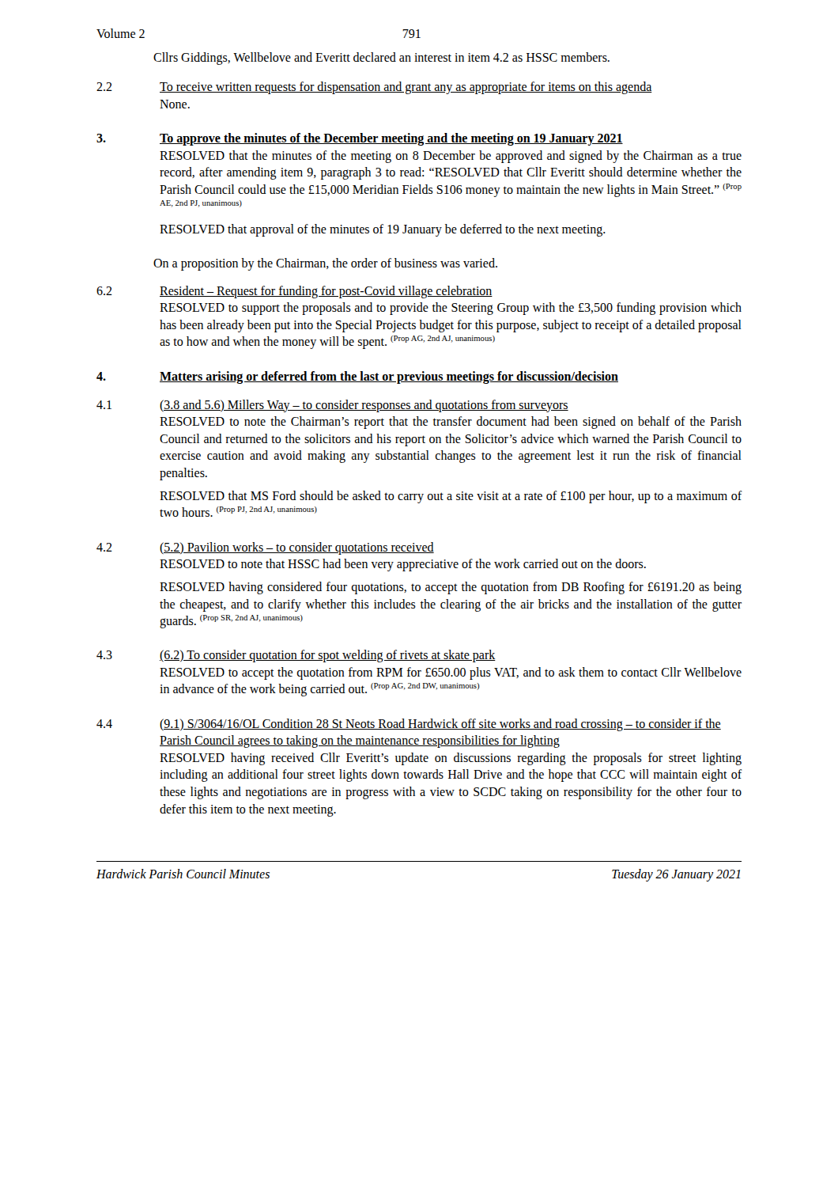Volume 2
791
Cllrs Giddings, Wellbelove and Everitt declared an interest in item 4.2 as HSSC members.
2.2
To receive written requests for dispensation and grant any as appropriate for items on this agenda
None.
3.
To approve the minutes of the December meeting and the meeting on 19 January 2021
RESOLVED that the minutes of the meeting on 8 December be approved and signed by the Chairman as a true record, after amending item 9, paragraph 3 to read: “RESOLVED that Cllr Everitt should determine whether the Parish Council could use the £15,000 Meridian Fields S106 money to maintain the new lights in Main Street.” (Prop AE, 2nd PJ, unanimous)
RESOLVED that approval of the minutes of 19 January be deferred to the next meeting.
On a proposition by the Chairman, the order of business was varied.
6.2
Resident – Request for funding for post-Covid village celebration
RESOLVED to support the proposals and to provide the Steering Group with the £3,500 funding provision which has been already been put into the Special Projects budget for this purpose, subject to receipt of a detailed proposal as to how and when the money will be spent. (Prop AG, 2nd AJ, unanimous)
4.
Matters arising or deferred from the last or previous meetings for discussion/decision
4.1
(3.8 and 5.6) Millers Way – to consider responses and quotations from surveyors
RESOLVED to note the Chairman’s report that the transfer document had been signed on behalf of the Parish Council and returned to the solicitors and his report on the Solicitor’s advice which warned the Parish Council to exercise caution and avoid making any substantial changes to the agreement lest it run the risk of financial penalties.
RESOLVED that MS Ford should be asked to carry out a site visit at a rate of £100 per hour, up to a maximum of two hours. (Prop PJ, 2nd AJ, unanimous)
4.2
(5.2) Pavilion works – to consider quotations received
RESOLVED to note that HSSC had been very appreciative of the work carried out on the doors.
RESOLVED having considered four quotations, to accept the quotation from DB Roofing for £6191.20 as being the cheapest, and to clarify whether this includes the clearing of the air bricks and the installation of the gutter guards. (Prop SR, 2nd AJ, unanimous)
4.3
(6.2) To consider quotation for spot welding of rivets at skate park
RESOLVED to accept the quotation from RPM for £650.00 plus VAT, and to ask them to contact Cllr Wellbelove in advance of the work being carried out. (Prop AG, 2nd DW, unanimous)
4.4
(9.1) S/3064/16/OL Condition 28 St Neots Road Hardwick off site works and road crossing – to consider if the Parish Council agrees to taking on the maintenance responsibilities for lighting
RESOLVED having received Cllr Everitt’s update on discussions regarding the proposals for street lighting including an additional four street lights down towards Hall Drive and the hope that CCC will maintain eight of these lights and negotiations are in progress with a view to SCDC taking on responsibility for the other four to defer this item to the next meeting.
Hardwick Parish Council Minutes
Tuesday 26 January 2021